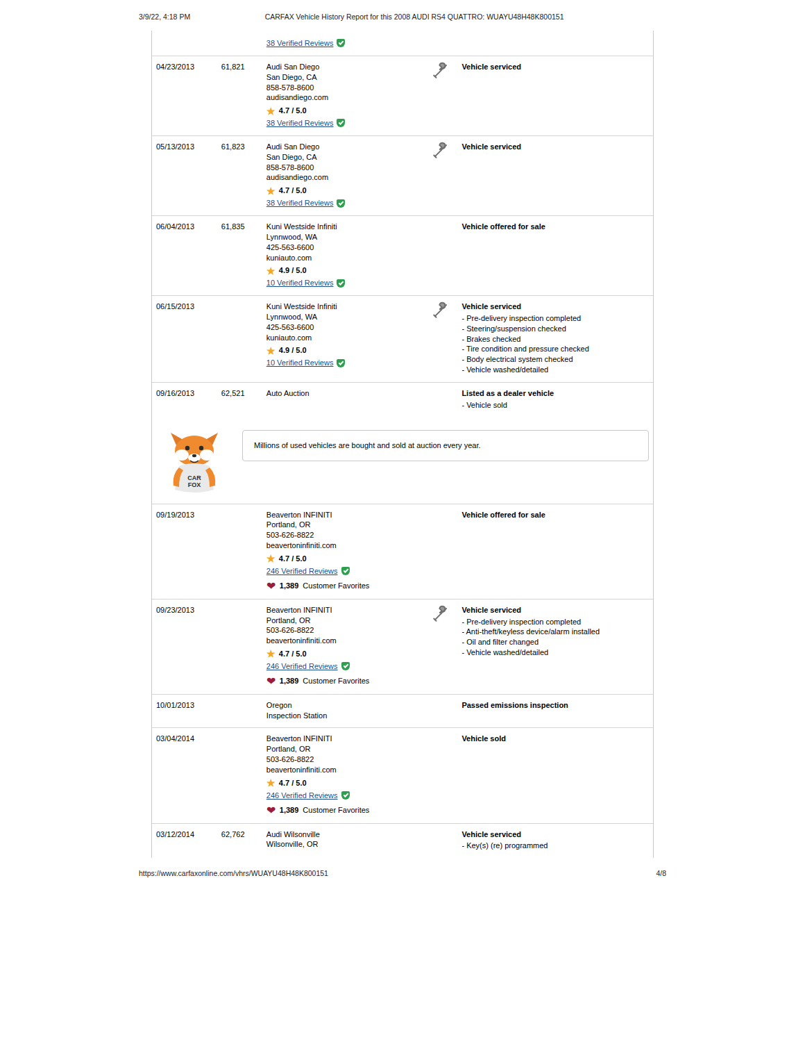3/9/22, 4:18 PM
CARFAX Vehicle History Report for this 2008 AUDI RS4 QUATTRO: WUAYU48H48K800151
| | | 38 Verified Reviews | | |
| 04/23/2013 | 61,821 | Audi San Diego San Diego, CA 858-578-8600 audisandiego.com ★ 4.7 / 5.0 38 Verified Reviews | | Vehicle serviced |
| 05/13/2013 | 61,823 | Audi San Diego San Diego, CA 858-578-8600 audisandiego.com ★ 4.7 / 5.0 38 Verified Reviews | | Vehicle serviced |
| 06/04/2013 | 61,835 | Kuni Westside Infiniti Lynnwood, WA 425-563-6600 kuniauto.com ★ 4.9 / 5.0 10 Verified Reviews | | Vehicle offered for sale |
| 06/15/2013 | | Kuni Westside Infiniti Lynnwood, WA 425-563-6600 kuniauto.com ★ 4.9 / 5.0 10 Verified Reviews | | Vehicle serviced Pre-delivery inspection completed Steering/suspension checked Brakes checked Tire condition and pressure checked Body electrical system checked Vehicle washed/detailed |
| 09/16/2013 | 62,521 | Auto Auction | | Listed as a dealer vehicle Vehicle sold |
| CAR FOX Millions of used vehicles are bought and sold at auction every year. |
| 09/19/2013 | | Beaverton INFINITI Portland, OR 503-626-8822 beavertoninfiniti.com ★ 4.7 / 5.0 246 Verified Reviews ❤ 1,389 Customer Favorites | | Vehicle offered for sale |
| 09/23/2013 | | Beaverton INFINITI Portland, OR 503-626-8822 beavertoninfiniti.com ★ 4.7 / 5.0 246 Verified Reviews ❤ 1,389 Customer Favorites | | Vehicle serviced Pre-delivery inspection completed Anti-theft/keyless device/alarm installed Oil and filter changed Vehicle washed/detailed |
| 10/01/2013 | | Oregon Inspection Station | | Passed emissions inspection |
| 03/04/2014 | | Beaverton INFINITI Portland, OR 503-626-8822 beavertoninfiniti.com ★ 4.7 / 5.0 246 Verified Reviews ❤ 1,389 Customer Favorites | | Vehicle sold |
| 03/12/2014 | 62,762 | Audi Wilsonville Wilsonville, OR | | Vehicle serviced Key(s) (re) programmed |
https://www.carfaxonline.com/vhrs/WUAYU48H48K800151
4/8